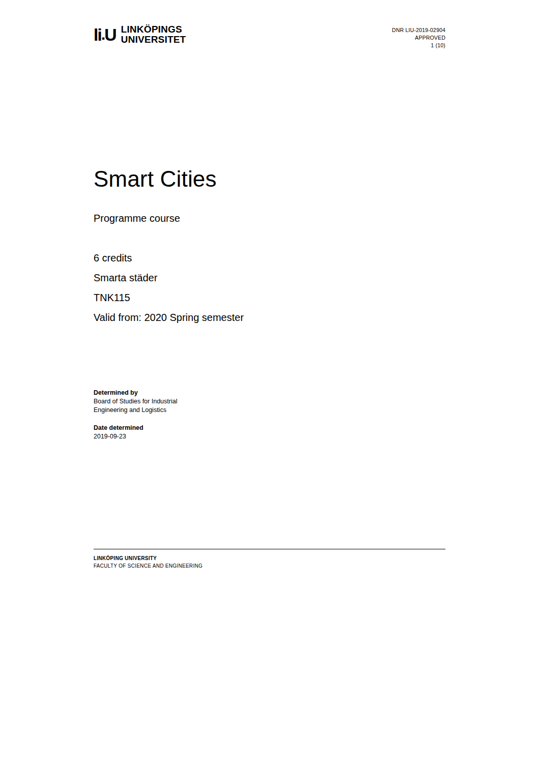li. U Linköpings
Universitet
DNR LIU-2019-02904
APPROVED
1 (10)
Smart Cities
Programme course
6 credits
Smarta städer
TNK115
Valid from: 2020 Spring semester
Determined by
Board of Studies for Industrial
Engineering and Logistics
Date determined
2019-09-23
LINKÖPING UNIVERSITY
FACULTY OF SCIENCE AND ENGINEERING